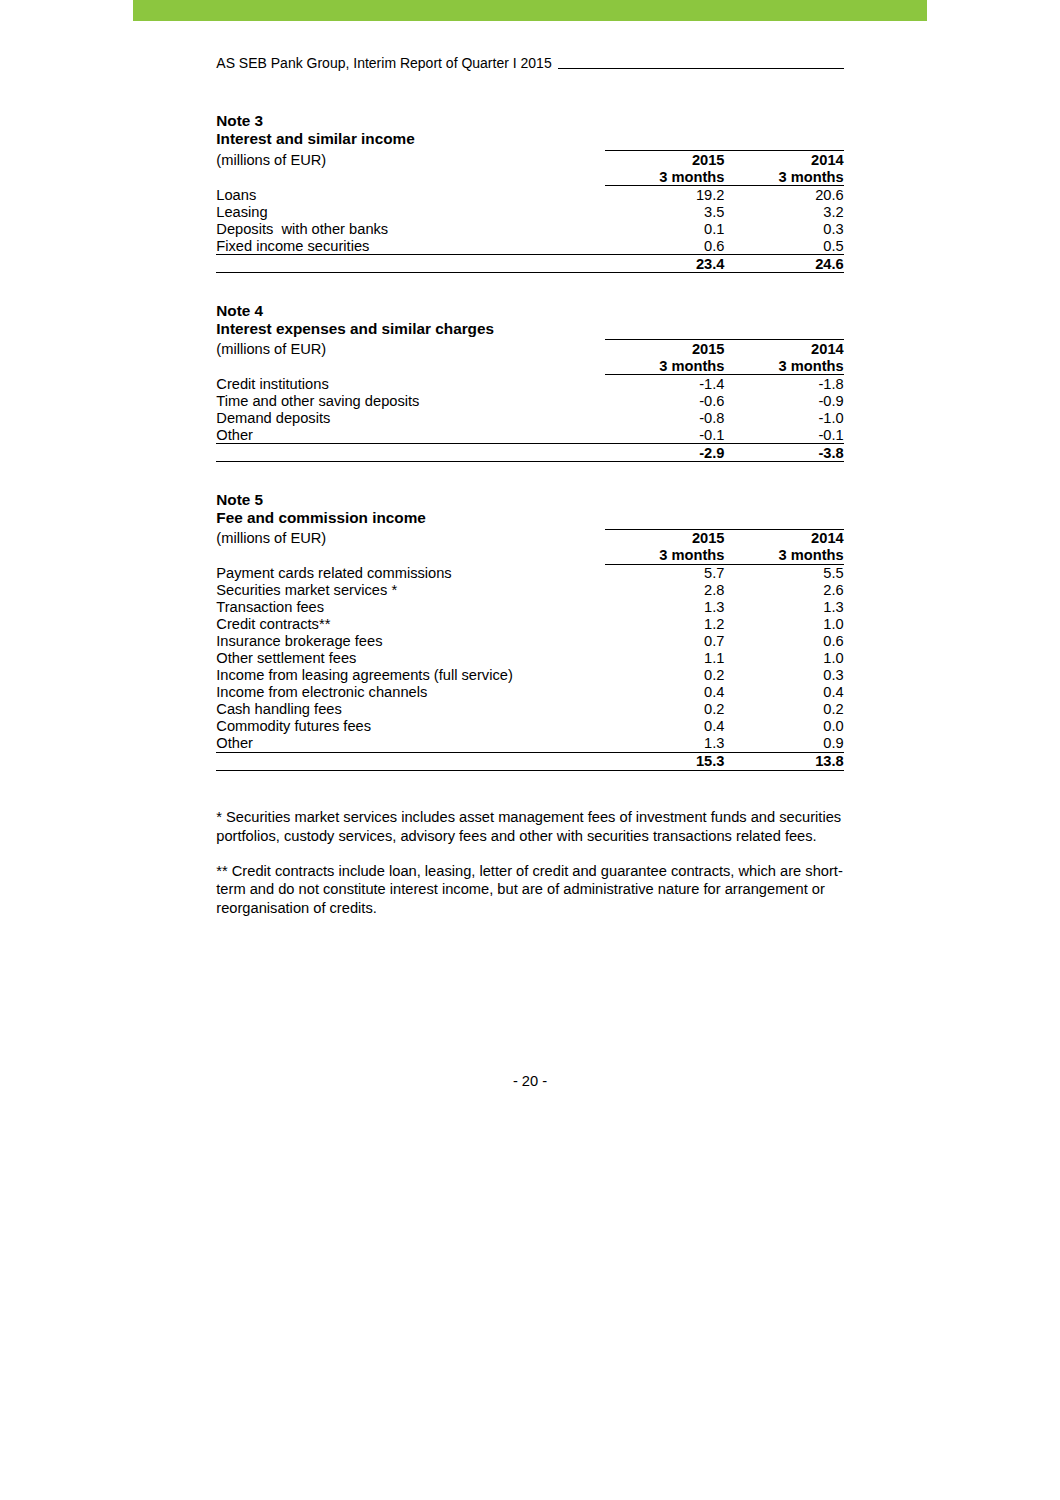AS SEB Pank Group, Interim Report of Quarter I 2015
Note 3
Interest and similar income
| (millions of EUR) | 2015 | 2014 |
| | 3 months | 3 months |
| Loans | 19.2 | 20.6 |
| Leasing | 3.5 | 3.2 |
| Deposits with other banks | 0.1 | 0.3 |
| Fixed income securities | 0.6 | 0.5 |
| | 23.4 | 24.6 |
Note 4
Interest expenses and similar charges
| (millions of EUR) | 2015 | 2014 |
| | 3 months | 3 months |
| Credit institutions | -1.4 | -1.8 |
| Time and other saving deposits | -0.6 | -0.9 |
| Demand deposits | -0.8 | -1.0 |
| Other | -0.1 | -0.1 |
| | -2.9 | -3.8 |
Note 5
Fee and commission income
| (millions of EUR) | 2015 | 2014 |
| | 3 months | 3 months |
| Payment cards related commissions | 5.7 | 5.5 |
| Securities market services * | 2.8 | 2.6 |
| Transaction fees | 1.3 | 1.3 |
| Credit contracts** | 1.2 | 1.0 |
| Insurance brokerage fees | 0.7 | 0.6 |
| Other settlement fees | 1.1 | 1.0 |
| Income from leasing agreements (full service) | 0.2 | 0.3 |
| Income from electronic channels | 0.4 | 0.4 |
| Cash handling fees | 0.2 | 0.2 |
| Commodity futures fees | 0.4 | 0.0 |
| Other | 1.3 | 0.9 |
| | 15.3 | 13.8 |
* Securities market services includes asset management fees of investment funds and securities portfolios, custody services, advisory fees and other with securities transactions related fees.
** Credit contracts include loan, leasing, letter of credit and guarantee contracts, which are short-term and do not constitute interest income, but are of administrative nature for arrangement or reorganisation of credits.
- 20 -